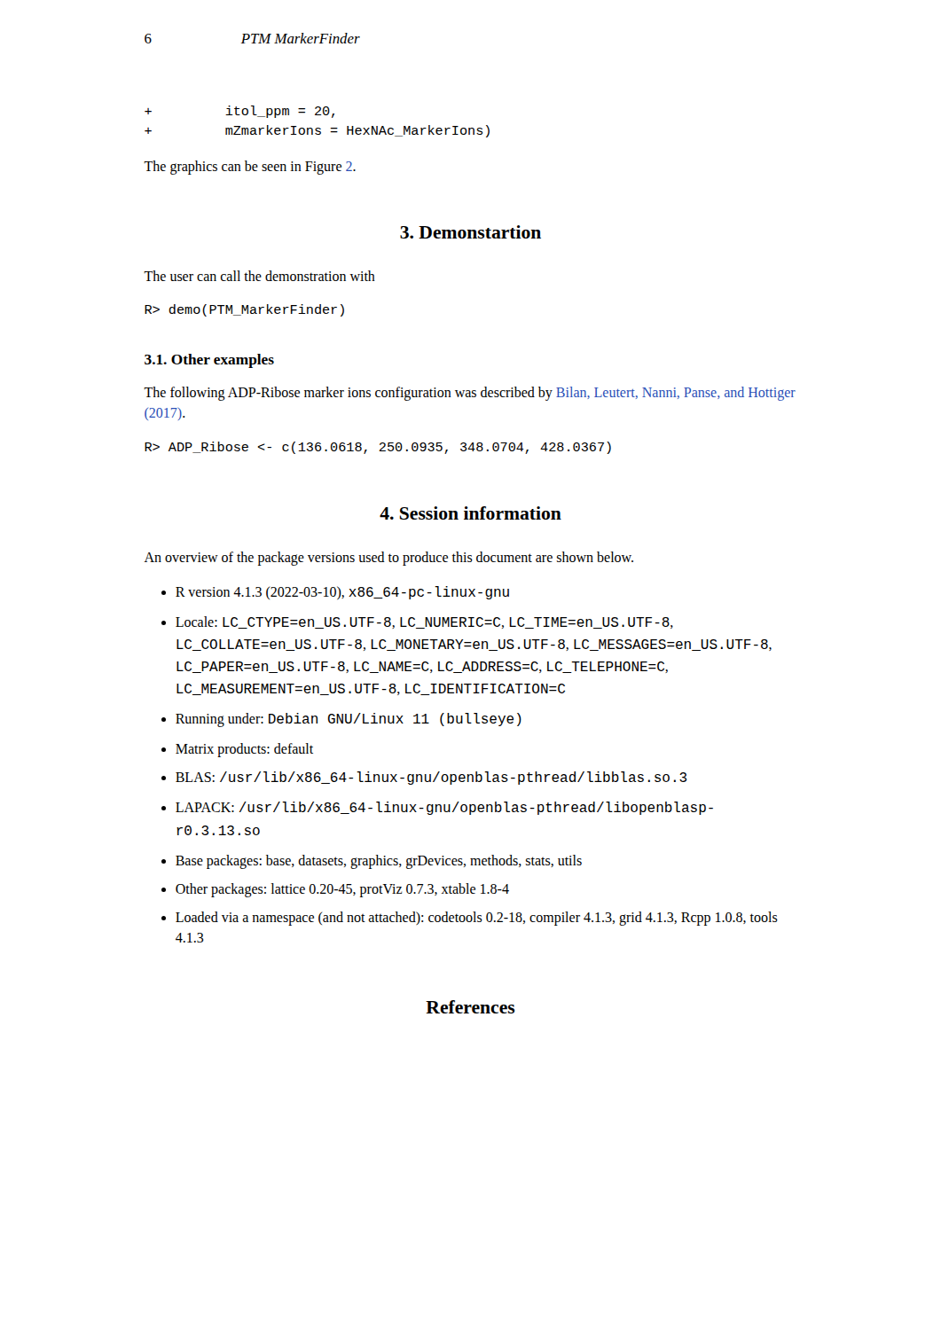6 PTM MarkerFinder
+         itol_ppm = 20,
+         mZmarkerIons = HexNAc_MarkerIons)
The graphics can be seen in Figure 2.
3. Demonstartion
The user can call the demonstration with
R> demo(PTM_MarkerFinder)
3.1. Other examples
The following ADP-Ribose marker ions configuration was described by Bilan, Leutert, Nanni, Panse, and Hottiger (2017).
R> ADP_Ribose <- c(136.0618, 250.0935, 348.0704, 428.0367)
4. Session information
An overview of the package versions used to produce this document are shown below.
R version 4.1.3 (2022-03-10), x86_64-pc-linux-gnu
Locale: LC_CTYPE=en_US.UTF-8, LC_NUMERIC=C, LC_TIME=en_US.UTF-8, LC_COLLATE=en_US.UTF-8, LC_MONETARY=en_US.UTF-8, LC_MESSAGES=en_US.UTF-8, LC_PAPER=en_US.UTF-8, LC_NAME=C, LC_ADDRESS=C, LC_TELEPHONE=C, LC_MEASUREMENT=en_US.UTF-8, LC_IDENTIFICATION=C
Running under: Debian GNU/Linux 11 (bullseye)
Matrix products: default
BLAS: /usr/lib/x86_64-linux-gnu/openblas-pthread/libblas.so.3
LAPACK: /usr/lib/x86_64-linux-gnu/openblas-pthread/libopenblasp-r0.3.13.so
Base packages: base, datasets, graphics, grDevices, methods, stats, utils
Other packages: lattice 0.20-45, protViz 0.7.3, xtable 1.8-4
Loaded via a namespace (and not attached): codetools 0.2-18, compiler 4.1.3, grid 4.1.3, Rcpp 1.0.8, tools 4.1.3
References